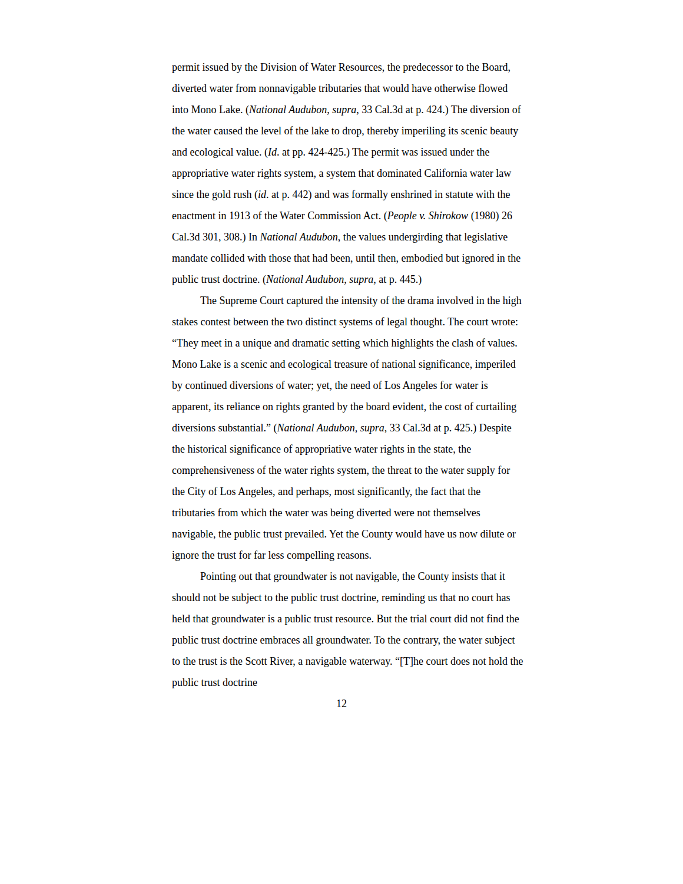permit issued by the Division of Water Resources, the predecessor to the Board, diverted water from nonnavigable tributaries that would have otherwise flowed into Mono Lake. (National Audubon, supra, 33 Cal.3d at p. 424.) The diversion of the water caused the level of the lake to drop, thereby imperiling its scenic beauty and ecological value. (Id. at pp. 424-425.) The permit was issued under the appropriative water rights system, a system that dominated California water law since the gold rush (id. at p. 442) and was formally enshrined in statute with the enactment in 1913 of the Water Commission Act. (People v. Shirokow (1980) 26 Cal.3d 301, 308.) In National Audubon, the values undergirding that legislative mandate collided with those that had been, until then, embodied but ignored in the public trust doctrine. (National Audubon, supra, at p. 445.)
The Supreme Court captured the intensity of the drama involved in the high stakes contest between the two distinct systems of legal thought. The court wrote: “They meet in a unique and dramatic setting which highlights the clash of values. Mono Lake is a scenic and ecological treasure of national significance, imperiled by continued diversions of water; yet, the need of Los Angeles for water is apparent, its reliance on rights granted by the board evident, the cost of curtailing diversions substantial.” (National Audubon, supra, 33 Cal.3d at p. 425.) Despite the historical significance of appropriative water rights in the state, the comprehensiveness of the water rights system, the threat to the water supply for the City of Los Angeles, and perhaps, most significantly, the fact that the tributaries from which the water was being diverted were not themselves navigable, the public trust prevailed. Yet the County would have us now dilute or ignore the trust for far less compelling reasons.
Pointing out that groundwater is not navigable, the County insists that it should not be subject to the public trust doctrine, reminding us that no court has held that groundwater is a public trust resource. But the trial court did not find the public trust doctrine embraces all groundwater. To the contrary, the water subject to the trust is the Scott River, a navigable waterway. “[T]he court does not hold the public trust doctrine
12